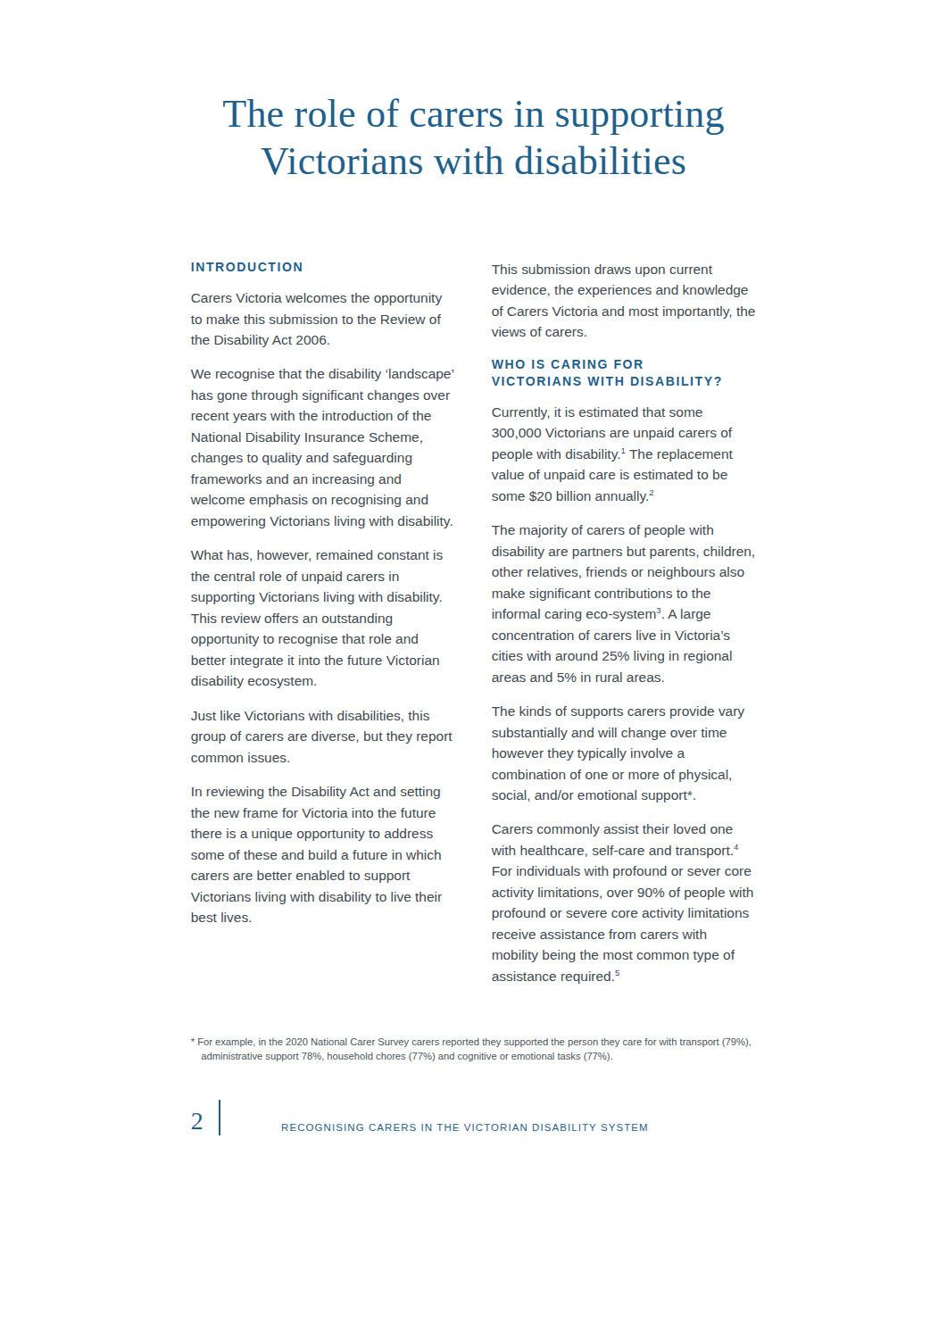The role of carers in supporting
Victorians with disabilities
Introduction
Carers Victoria welcomes the opportunity to make this submission to the Review of the Disability Act 2006.
We recognise that the disability ‘landscape’ has gone through significant changes over recent years with the introduction of the National Disability Insurance Scheme, changes to quality and safeguarding frameworks and an increasing and welcome emphasis on recognising and empowering Victorians living with disability.
What has, however, remained constant is the central role of unpaid carers in supporting Victorians living with disability. This review offers an outstanding opportunity to recognise that role and better integrate it into the future Victorian disability ecosystem.
Just like Victorians with disabilities, this group of carers are diverse, but they report common issues.
In reviewing the Disability Act and setting the new frame for Victoria into the future there is a unique opportunity to address some of these and build a future in which carers are better enabled to support Victorians living with disability to live their best lives.
This submission draws upon current evidence, the experiences and knowledge of Carers Victoria and most importantly, the views of carers.
Who is caring for
Victorians with disability?
Currently, it is estimated that some 300,000 Victorians are unpaid carers of people with disability.1 The replacement value of unpaid care is estimated to be some $20 billion annually.2
The majority of carers of people with disability are partners but parents, children, other relatives, friends or neighbours also make significant contributions to the informal caring eco-system3. A large concentration of carers live in Victoria’s cities with around 25% living in regional areas and 5% in rural areas.
The kinds of supports carers provide vary substantially and will change over time however they typically involve a combination of one or more of physical, social, and/or emotional support*.
Carers commonly assist their loved one with healthcare, self-care and transport.4 For individuals with profound or sever core activity limitations, over 90% of people with profound or severe core activity limitations receive assistance from carers with mobility being the most common type of assistance required.5
* For example, in the 2020 National Carer Survey carers reported they supported the person they care for with transport (79%), administrative support 78%, household chores (77%) and cognitive or emotional tasks (77%).
2
Recognising carers in the Victorian disability system